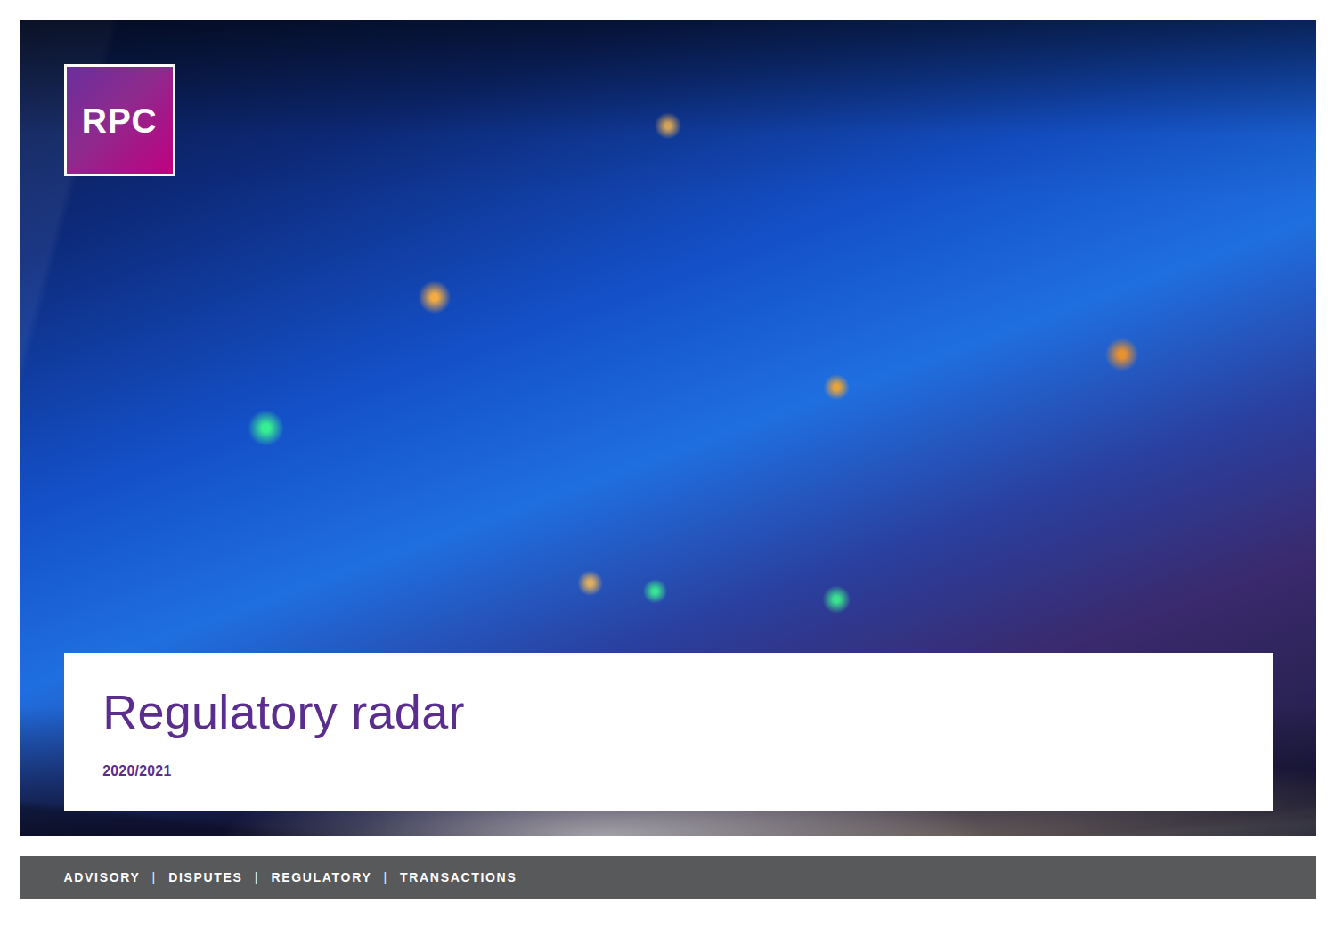RPC
Regulatory radar
2020/2021
Advisory | Disputes | Regulatory | Transactions